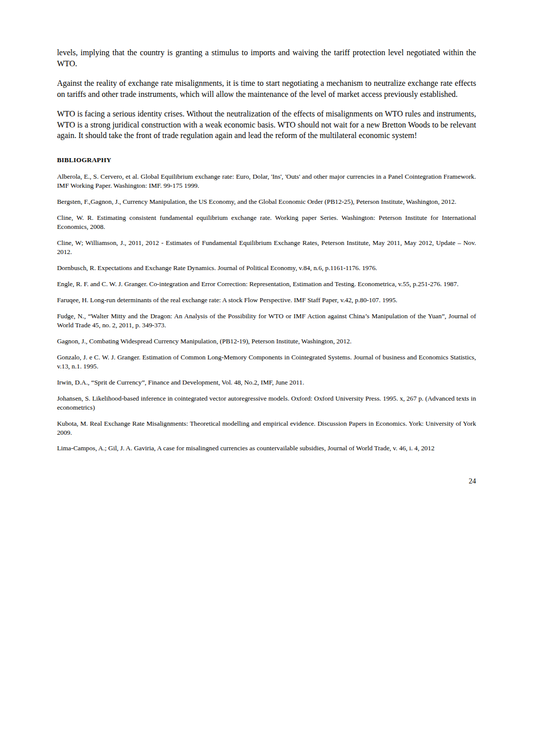levels, implying that the country is granting a stimulus to imports and waiving the tariff protection level negotiated within the WTO.
Against the reality of exchange rate misalignments, it is time to start negotiating a mechanism to neutralize exchange rate effects on tariffs and other trade instruments, which will allow the maintenance of the level of market access previously established.
WTO is facing a serious identity crises. Without the neutralization of the effects of misalignments on WTO rules and instruments, WTO is a strong juridical construction with a weak economic basis. WTO should not wait for a new Bretton Woods to be relevant again. It should take the front of trade regulation again and lead the reform of the multilateral economic system!
BIBLIOGRAPHY
Alberola, E., S. Cervero, et al. Global Equilibrium exchange rate: Euro, Dolar, 'Ins', 'Outs' and other major currencies in a Panel Cointegration Framework. IMF Working Paper. Washington: IMF. 99-175 1999.
Bergsten, F.,Gagnon, J., Currency Manipulation, the US Economy, and the Global Economic Order (PB12-25), Peterson Institute, Washington, 2012.
Cline, W. R. Estimating consistent fundamental equilibrium exchange rate. Working paper Series. Washington: Peterson Institute for International Economics, 2008.
Cline, W; Williamson, J., 2011, 2012 - Estimates of Fundamental Equilibrium Exchange Rates, Peterson Institute, May 2011, May 2012, Update – Nov. 2012.
Dornbusch, R. Expectations and Exchange Rate Dynamics. Journal of Political Economy, v.84, n.6, p.1161-1176. 1976.
Engle, R. F. and C. W. J. Granger. Co-integration and Error Correction: Representation, Estimation and Testing. Econometrica, v.55, p.251-276. 1987.
Faruqee, H. Long-run determinants of the real exchange rate: A stock Flow Perspective. IMF Staff Paper, v.42, p.80-107. 1995.
Fudge, N., “Walter Mitty and the Dragon: An Analysis of the Possibility for WTO or IMF Action against China’s Manipulation of the Yuan”, Journal of World Trade 45, no. 2, 2011, p. 349-373.
Gagnon, J., Combating Widespread Currency Manipulation, (PB12-19), Peterson Institute, Washington, 2012.
Gonzalo, J. e C. W. J. Granger. Estimation of Common Long-Memory Components in Cointegrated Systems. Journal of business and Economics Statistics, v.13, n.1. 1995.
Irwin, D.A., “Sprit de Currency”, Finance and Development, Vol. 48, No.2, IMF, June 2011.
Johansen, S. Likelihood-based inference in cointegrated vector autoregressive models. Oxford: Oxford University Press. 1995. x, 267 p. (Advanced texts in econometrics)
Kubota, M. Real Exchange Rate Misalignments: Theoretical modelling and empirical evidence. Discussion Papers in Economics. York: University of York 2009.
Lima-Campos, A.; Gil, J. A. Gaviria, A case for misalingned currencies as countervailable subsidies, Journal of World Trade, v. 46, i. 4, 2012
24